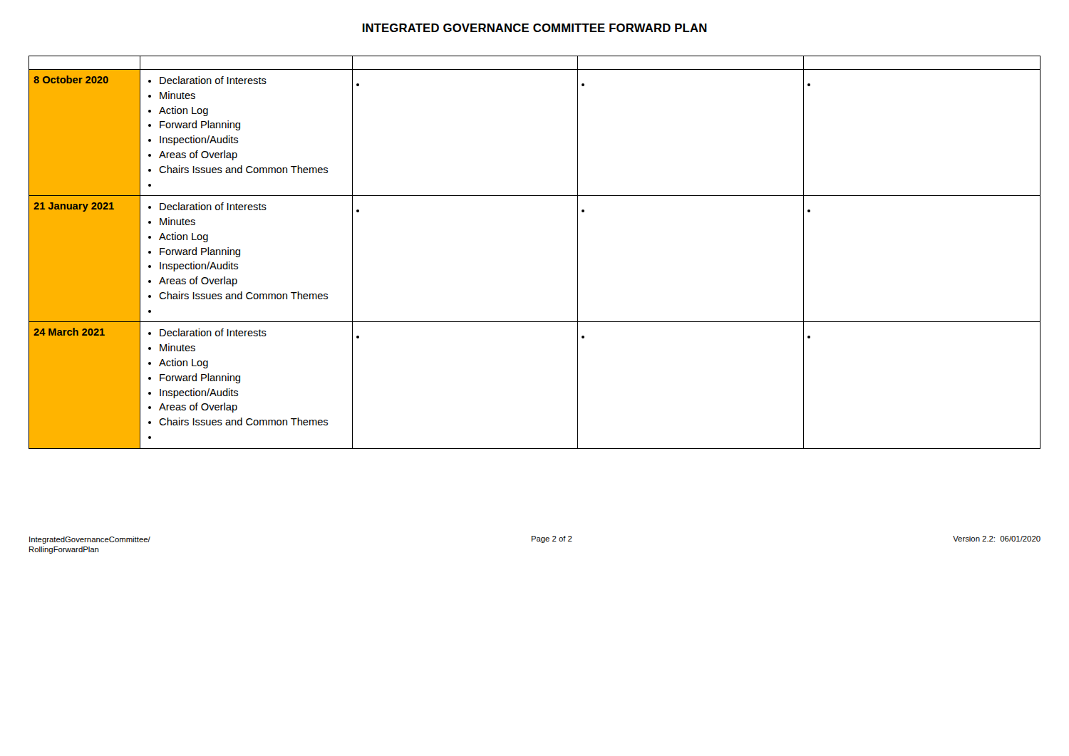INTEGRATED GOVERNANCE COMMITTEE FORWARD PLAN
| 8 October 2020 | Declaration of Interests Minutes Action Log Forward Planning Inspection/Audits Areas of Overlap Chairs Issues and Common Themes | | | |
| 21 January 2021 | Declaration of Interests Minutes Action Log Forward Planning Inspection/Audits Areas of Overlap Chairs Issues and Common Themes | | | |
| 24 March 2021 | Declaration of Interests Minutes Action Log Forward Planning Inspection/Audits Areas of Overlap Chairs Issues and Common Themes | | | |
IntegratedGovernanceCommittee/
RollingForwardPlan
Page 2 of 2
Version 2.2: 06/01/2020